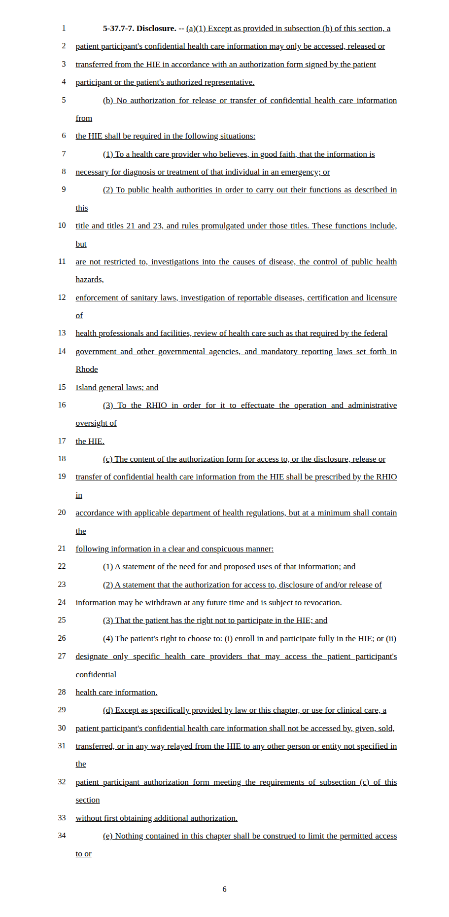5-37.7-7. Disclosure. -- (a)(1) Except as provided in subsection (b) of this section, a
patient participant's confidential health care information may only be accessed, released or
transferred from the HIE in accordance with an authorization form signed by the patient
participant or the patient's authorized representative.
(b) No authorization for release or transfer of confidential health care information from
the HIE shall be required in the following situations:
(1) To a health care provider who believes, in good faith, that the information is
necessary for diagnosis or treatment of that individual in an emergency; or
(2) To public health authorities in order to carry out their functions as described in this
title and titles 21 and 23, and rules promulgated under those titles. These functions include, but
are not restricted to, investigations into the causes of disease, the control of public health hazards,
enforcement of sanitary laws, investigation of reportable diseases, certification and licensure of
health professionals and facilities, review of health care such as that required by the federal
government and other governmental agencies, and mandatory reporting laws set forth in Rhode
Island general laws; and
(3) To the RHIO in order for it to effectuate the operation and administrative oversight of
the HIE.
(c) The content of the authorization form for access to, or the disclosure, release or
transfer of confidential health care information from the HIE shall be prescribed by the RHIO in
accordance with applicable department of health regulations, but at a minimum shall contain the
following information in a clear and conspicuous manner:
(1) A statement of the need for and proposed uses of that information; and
(2) A statement that the authorization for access to, disclosure of and/or release of
information may be withdrawn at any future time and is subject to revocation.
(3) That the patient has the right not to participate in the HIE; and
(4) The patient's right to choose to: (i) enroll in and participate fully in the HIE; or (ii)
designate only specific health care providers that may access the patient participant's confidential
health care information.
(d) Except as specifically provided by law or this chapter, or use for clinical care, a
patient participant's confidential health care information shall not be accessed by, given, sold,
transferred, or in any way relayed from the HIE to any other person or entity not specified in the
patient participant authorization form meeting the requirements of subsection (c) of this section
without first obtaining additional authorization.
(e) Nothing contained in this chapter shall be construed to limit the permitted access to or
6